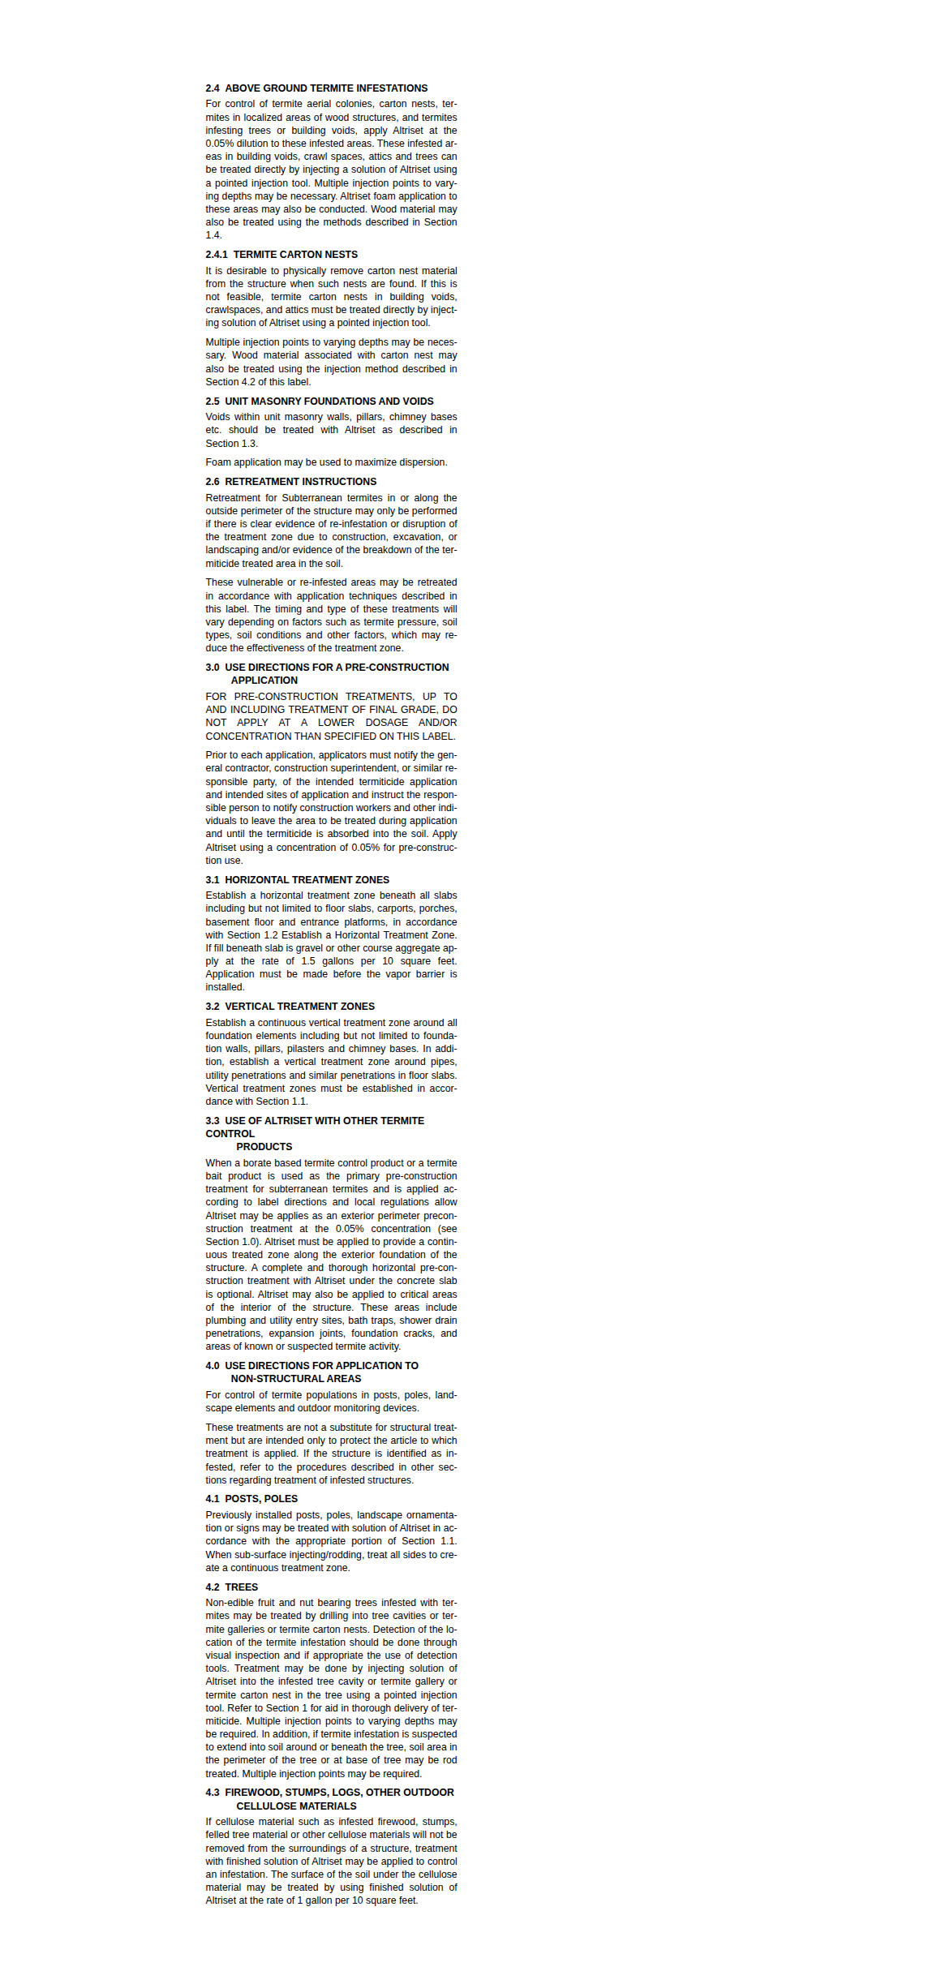2.4 Above Ground Termite Infestations
For control of termite aerial colonies, carton nests, termites in localized areas of wood structures, and termites infesting trees or building voids, apply Altriset at the 0.05% dilution to these infested areas. These infested areas in building voids, crawl spaces, attics and trees can be treated directly by injecting a solution of Altriset using a pointed injection tool. Multiple injection points to varying depths may be necessary. Altriset foam application to these areas may also be conducted. Wood material may also be treated using the methods described in Section 1.4.
2.4.1 Termite Carton Nests
It is desirable to physically remove carton nest material from the structure when such nests are found. If this is not feasible, termite carton nests in building voids, crawlspaces, and attics must be treated directly by injecting solution of Altriset using a pointed injection tool.
Multiple injection points to varying depths may be necessary. Wood material associated with carton nest may also be treated using the injection method described in Section 4.2 of this label.
2.5 Unit Masonry Foundations and Voids
Voids within unit masonry walls, pillars, chimney bases etc. should be treated with Altriset as described in Section 1.3.
Foam application may be used to maximize dispersion.
2.6 Retreatment Instructions
Retreatment for Subterranean termites in or along the outside perimeter of the structure may only be performed if there is clear evidence of re-infestation or disruption of the treatment zone due to construction, excavation, or landscaping and/or evidence of the breakdown of the termiticide treated area in the soil.
These vulnerable or re-infested areas may be retreated in accordance with application techniques described in this label. The timing and type of these treatments will vary depending on factors such as termite pressure, soil types, soil conditions and other factors, which may reduce the effectiveness of the treatment zone.
3.0 Use Directions for a Pre-Construction Application
For pre-construction treatments, up to and including treatment of final grade, do not apply at a lower dosage and/or concentration than specified on this label.
Prior to each application, applicators must notify the general contractor, construction superintendent, or similar responsible party, of the intended termiticide application and intended sites of application and instruct the responsible person to notify construction workers and other individuals to leave the area to be treated during application and until the termiticide is absorbed into the soil. Apply Altriset using a concentration of 0.05% for pre-construction use.
3.1 Horizontal Treatment Zones
Establish a horizontal treatment zone beneath all slabs including but not limited to floor slabs, carports, porches, basement floor and entrance platforms, in accordance with Section 1.2 Establish a Horizontal Treatment Zone. If fill beneath slab is gravel or other course aggregate apply at the rate of 1.5 gallons per 10 square feet. Application must be made before the vapor barrier is installed.
3.2 Vertical Treatment Zones
Establish a continuous vertical treatment zone around all foundation elements including but not limited to foundation walls, pillars, pilasters and chimney bases. In addition, establish a vertical treatment zone around pipes, utility penetrations and similar penetrations in floor slabs. Vertical treatment zones must be established in accordance with Section 1.1.
3.3 Use of Altriset with Other Termite Control Products
When a borate based termite control product or a termite bait product is used as the primary pre-construction treatment for subterranean termites and is applied according to label directions and local regulations allow Altriset may be applies as an exterior perimeter preconstruction treatment at the 0.05% concentration (see Section 1.0). Altriset must be applied to provide a continuous treated zone along the exterior foundation of the structure. A complete and thorough horizontal pre-construction treatment with Altriset under the concrete slab is optional. Altriset may also be applied to critical areas of the interior of the structure. These areas include plumbing and utility entry sites, bath traps, shower drain penetrations, expansion joints, foundation cracks, and areas of known or suspected termite activity.
4.0 Use Directions for Application to Non-Structural Areas
For control of termite populations in posts, poles, landscape elements and outdoor monitoring devices.
These treatments are not a substitute for structural treatment but are intended only to protect the article to which treatment is applied. If the structure is identified as infested, refer to the procedures described in other sections regarding treatment of infested structures.
4.1 Posts, Poles
Previously installed posts, poles, landscape ornamentation or signs may be treated with solution of Altriset in accordance with the appropriate portion of Section 1.1. When sub-surface injecting/rodding, treat all sides to create a continuous treatment zone.
4.2 Trees
Non-edible fruit and nut bearing trees infested with termites may be treated by drilling into tree cavities or termite galleries or termite carton nests. Detection of the location of the termite infestation should be done through visual inspection and if appropriate the use of detection tools. Treatment may be done by injecting solution of Altriset into the infested tree cavity or termite gallery or termite carton nest in the tree using a pointed injection tool. Refer to Section 1 for aid in thorough delivery of termiticide. Multiple injection points to varying depths may be required. In addition, if termite infestation is suspected to extend into soil around or beneath the tree, soil area in the perimeter of the tree or at base of tree may be rod treated. Multiple injection points may be required.
4.3 Firewood, Stumps, Logs, Other Outdoor Cellulose Materials
If cellulose material such as infested firewood, stumps, felled tree material or other cellulose materials will not be removed from the surroundings of a structure, treatment with finished solution of Altriset may be applied to control an infestation. The surface of the soil under the cellulose material may be treated by using finished solution of Altriset at the rate of 1 gallon per 10 square feet.